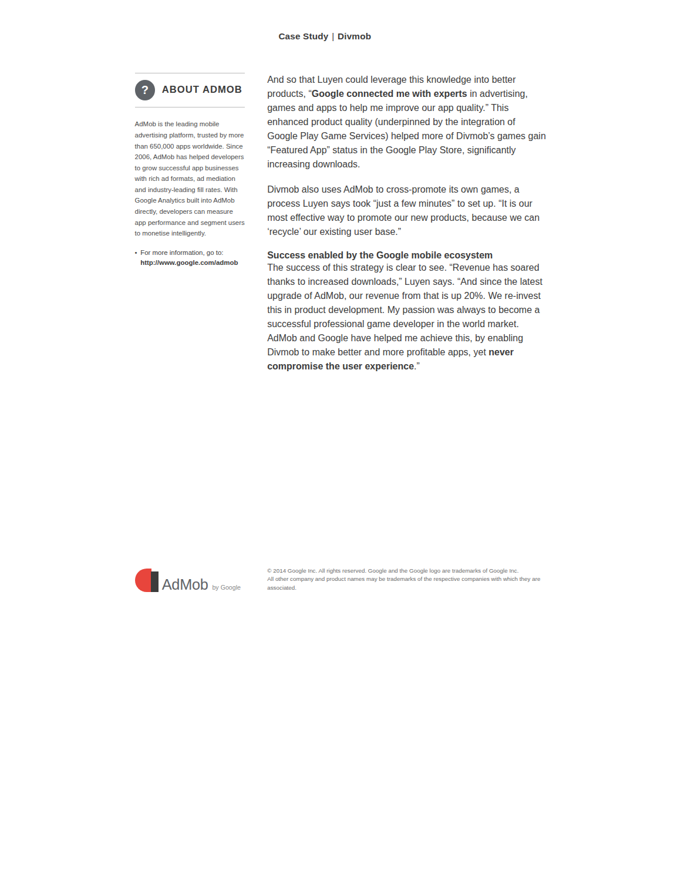Case Study|Divmob
?
ABOUT ADMOB
AdMob is the leading mobile advertising platform, trusted by more than 650,000 apps worldwide. Since 2006, AdMob has helped developers to grow successful app businesses with rich ad formats, ad mediation and industry-leading fill rates. With Google Analytics built into AdMob directly, developers can measure app performance and segment users to monetise intelligently.
For more information, go to: http://www.google.com/admob
And so that Luyen could leverage this knowledge into better products, “Google connected me with experts in advertising, games and apps to help me improve our app quality.” This enhanced product quality (underpinned by the integration of Google Play Game Services) helped more of Divmob’s games gain “Featured App” status in the Google Play Store, significantly increasing downloads.
Divmob also uses AdMob to cross-promote its own games, a process Luyen says took “just a few minutes” to set up. “It is our most effective way to promote our new products, because we can ‘recycle’ our existing user base.”
Success enabled by the Google mobile ecosystem
The success of this strategy is clear to see. “Revenue has soared thanks to increased downloads,” Luyen says. “And since the latest upgrade of AdMob, our revenue from that is up 20%. We re-invest this in product development. My passion was always to become a successful professional game developer in the world market. AdMob and Google have helped me achieve this, by enabling Divmob to make better and more profitable apps, yet never compromise the user experience.”
AdMob by Google
© 2014 Google Inc. All rights reserved. Google and the Google logo are trademarks of Google Inc.
All other company and product names may be trademarks of the respective companies with which they are associated.